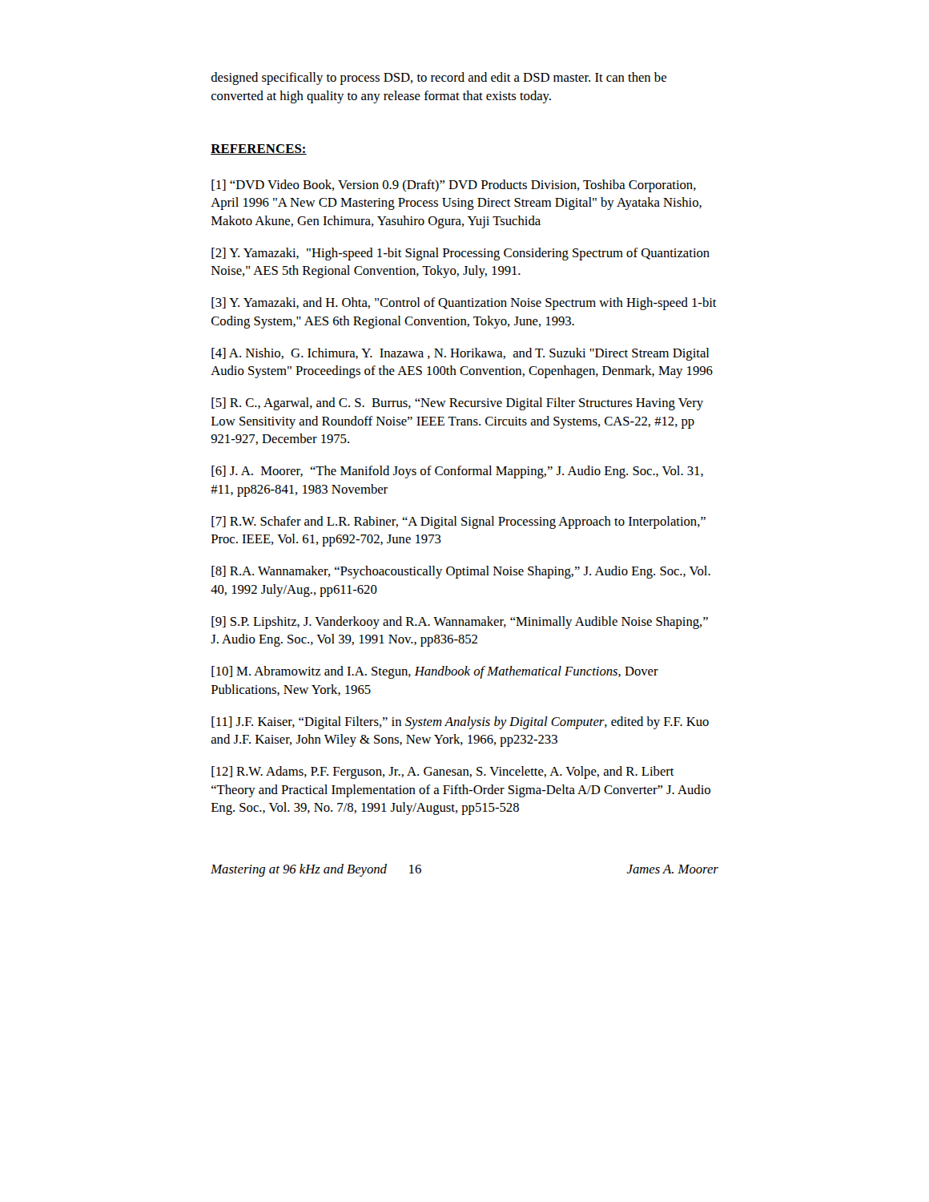designed specifically to process DSD, to record and edit a DSD master. It can then be converted at high quality to any release format that exists today.
REFERENCES:
[1] “DVD Video Book, Version 0.9 (Draft)” DVD Products Division, Toshiba Corporation, April 1996 "A New CD Mastering Process Using Direct Stream Digital" by Ayataka Nishio, Makoto Akune, Gen Ichimura, Yasuhiro Ogura, Yuji Tsuchida
[2] Y. Yamazaki, "High-speed 1-bit Signal Processing Considering Spectrum of Quantization Noise," AES 5th Regional Convention, Tokyo, July, 1991.
[3] Y. Yamazaki, and H. Ohta, "Control of Quantization Noise Spectrum with High-speed 1-bit Coding System," AES 6th Regional Convention, Tokyo, June, 1993.
[4] A. Nishio, G. Ichimura, Y. Inazawa , N. Horikawa, and T. Suzuki "Direct Stream Digital Audio System" Proceedings of the AES 100th Convention, Copenhagen, Denmark, May 1996
[5] R. C., Agarwal, and C. S. Burrus, “New Recursive Digital Filter Structures Having Very Low Sensitivity and Roundoff Noise” IEEE Trans. Circuits and Systems, CAS-22, #12, pp 921-927, December 1975.
[6] J. A. Moorer, “The Manifold Joys of Conformal Mapping,” J. Audio Eng. Soc., Vol. 31, #11, pp826-841, 1983 November
[7] R.W. Schafer and L.R. Rabiner, “A Digital Signal Processing Approach to Interpolation,” Proc. IEEE, Vol. 61, pp692-702, June 1973
[8] R.A. Wannamaker, “Psychoacoustically Optimal Noise Shaping,” J. Audio Eng. Soc., Vol. 40, 1992 July/Aug., pp611-620
[9] S.P. Lipshitz, J. Vanderkooy and R.A. Wannamaker, “Minimally Audible Noise Shaping,” J. Audio Eng. Soc., Vol 39, 1991 Nov., pp836-852
[10] M. Abramowitz and I.A. Stegun, Handbook of Mathematical Functions, Dover Publications, New York, 1965
[11] J.F. Kaiser, “Digital Filters,” in System Analysis by Digital Computer, edited by F.F. Kuo and J.F. Kaiser, John Wiley & Sons, New York, 1966, pp232-233
[12] R.W. Adams, P.F. Ferguson, Jr., A. Ganesan, S. Vincelette, A. Volpe, and R. Libert “Theory and Practical Implementation of a Fifth-Order Sigma-Delta A/D Converter” J. Audio Eng. Soc., Vol. 39, No. 7/8, 1991 July/August, pp515-528
Mastering at 96 kHz and Beyond 16 James A. Moorer